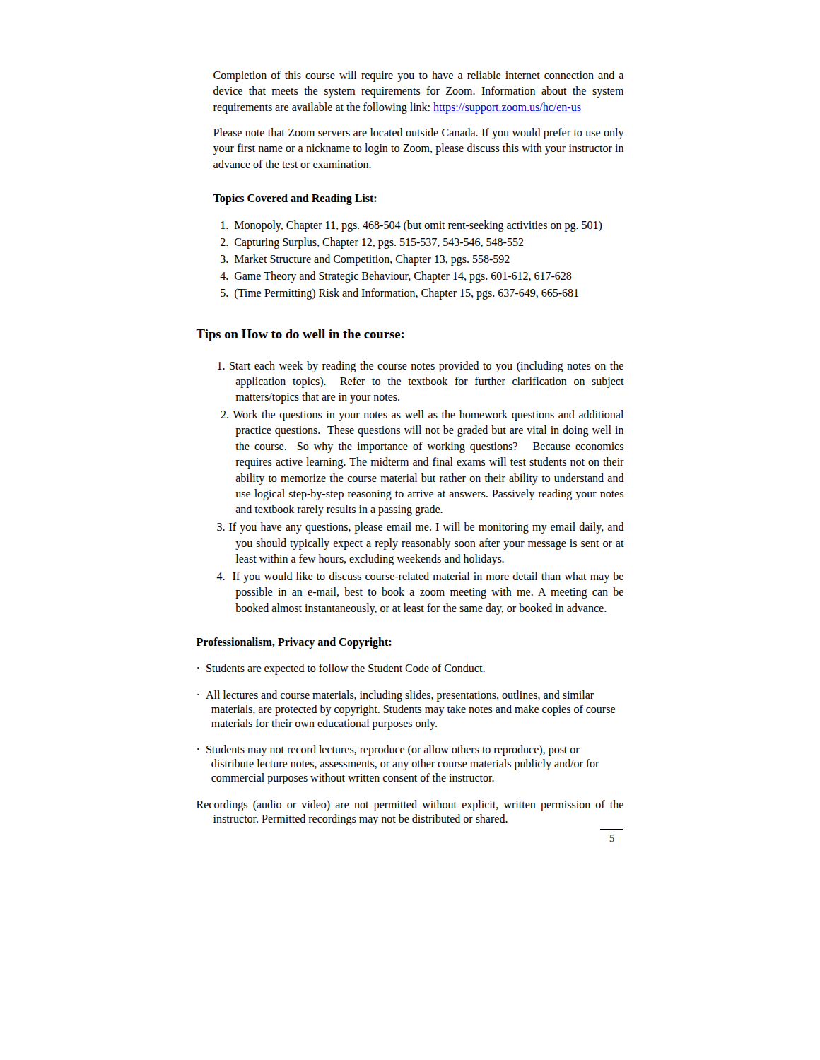Completion of this course will require you to have a reliable internet connection and a device that meets the system requirements for Zoom. Information about the system requirements are available at the following link: https://support.zoom.us/hc/en-us
Please note that Zoom servers are located outside Canada. If you would prefer to use only your first name or a nickname to login to Zoom, please discuss this with your instructor in advance of the test or examination.
Topics Covered and Reading List:
1. Monopoly, Chapter 11, pgs. 468-504 (but omit rent-seeking activities on pg. 501)
2. Capturing Surplus, Chapter 12, pgs. 515-537, 543-546, 548-552
3. Market Structure and Competition, Chapter 13, pgs. 558-592
4. Game Theory and Strategic Behaviour, Chapter 14, pgs. 601-612, 617-628
5. (Time Permitting) Risk and Information, Chapter 15, pgs. 637-649, 665-681
Tips on How to do well in the course:
1. Start each week by reading the course notes provided to you (including notes on the application topics). Refer to the textbook for further clarification on subject matters/topics that are in your notes.
2. Work the questions in your notes as well as the homework questions and additional practice questions. These questions will not be graded but are vital in doing well in the course. So why the importance of working questions? Because economics requires active learning. The midterm and final exams will test students not on their ability to memorize the course material but rather on their ability to understand and use logical step-by-step reasoning to arrive at answers. Passively reading your notes and textbook rarely results in a passing grade.
3. If you have any questions, please email me. I will be monitoring my email daily, and you should typically expect a reply reasonably soon after your message is sent or at least within a few hours, excluding weekends and holidays.
4. If you would like to discuss course-related material in more detail than what may be possible in an e-mail, best to book a zoom meeting with me. A meeting can be booked almost instantaneously, or at least for the same day, or booked in advance.
Professionalism, Privacy and Copyright:
Students are expected to follow the Student Code of Conduct.
All lectures and course materials, including slides, presentations, outlines, and similar materials, are protected by copyright. Students may take notes and make copies of course materials for their own educational purposes only.
Students may not record lectures, reproduce (or allow others to reproduce), post or distribute lecture notes, assessments, or any other course materials publicly and/or for commercial purposes without written consent of the instructor.
Recordings (audio or video) are not permitted without explicit, written permission of the instructor. Permitted recordings may not be distributed or shared.
5